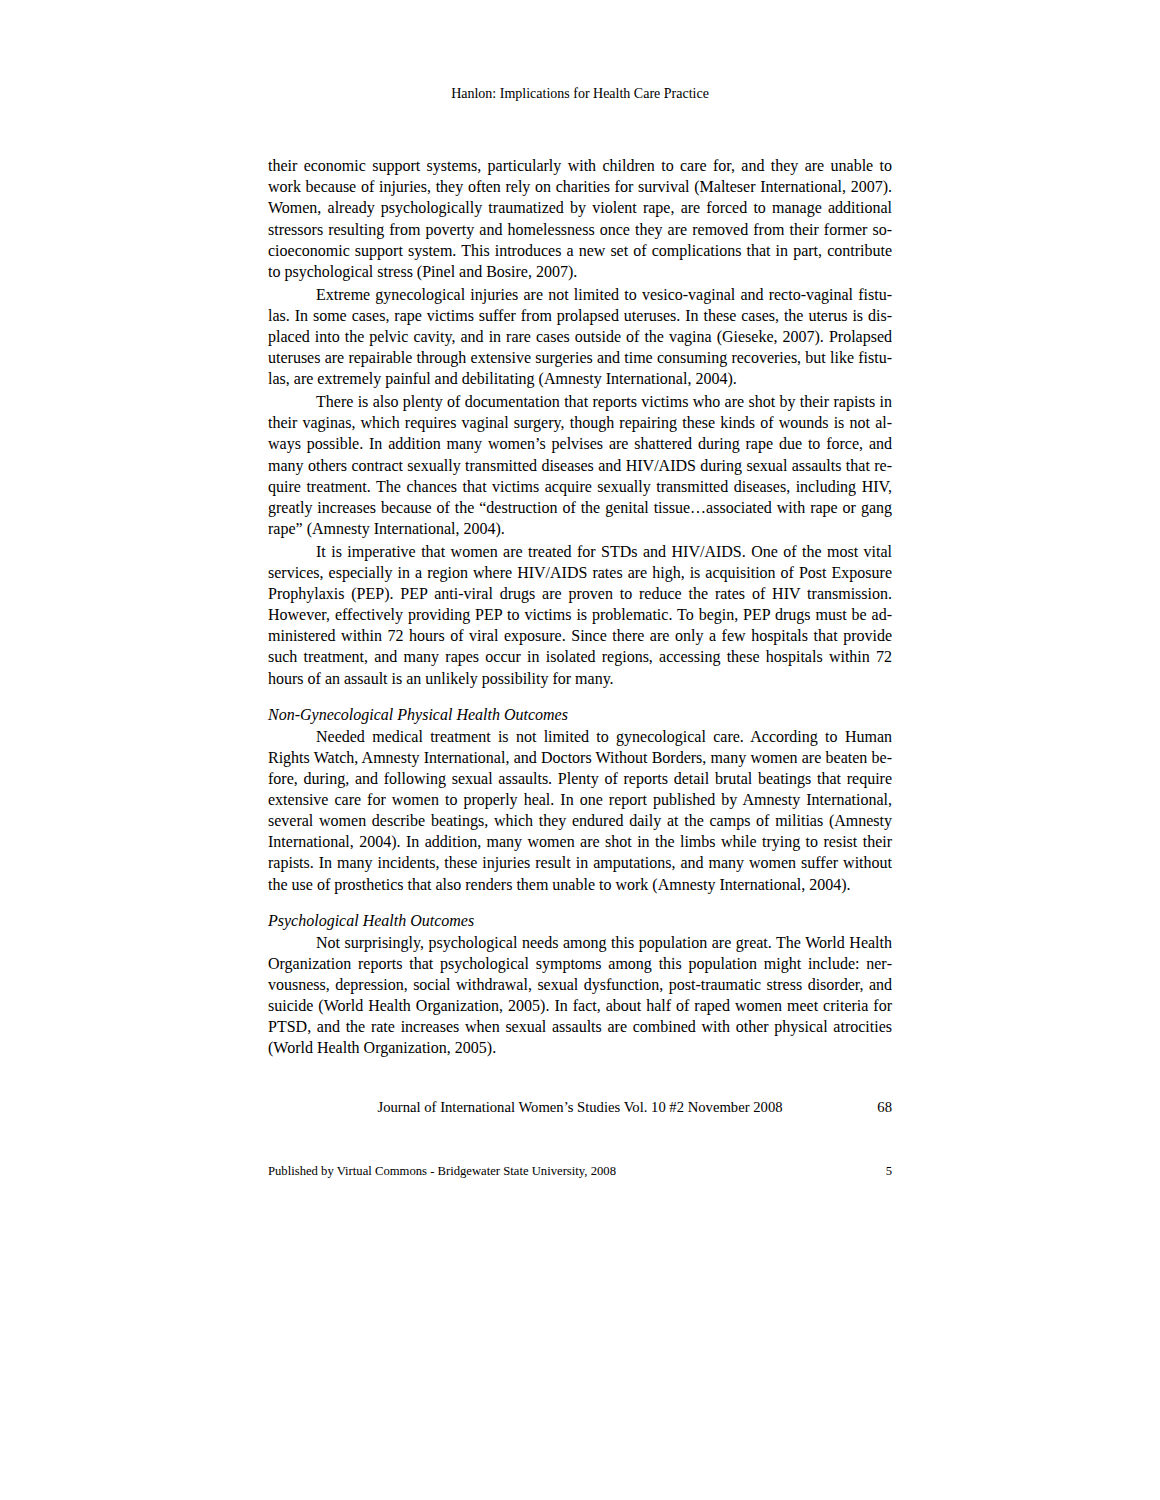Hanlon: Implications for Health Care Practice
their economic support systems, particularly with children to care for, and they are unable to work because of injuries, they often rely on charities for survival (Malteser International, 2007). Women, already psychologically traumatized by violent rape, are forced to manage additional stressors resulting from poverty and homelessness once they are removed from their former socioeconomic support system. This introduces a new set of complications that in part, contribute to psychological stress (Pinel and Bosire, 2007).
Extreme gynecological injuries are not limited to vesico-vaginal and recto-vaginal fistulas. In some cases, rape victims suffer from prolapsed uteruses. In these cases, the uterus is displaced into the pelvic cavity, and in rare cases outside of the vagina (Gieseke, 2007). Prolapsed uteruses are repairable through extensive surgeries and time consuming recoveries, but like fistulas, are extremely painful and debilitating (Amnesty International, 2004).
There is also plenty of documentation that reports victims who are shot by their rapists in their vaginas, which requires vaginal surgery, though repairing these kinds of wounds is not always possible. In addition many women’s pelvises are shattered during rape due to force, and many others contract sexually transmitted diseases and HIV/AIDS during sexual assaults that require treatment. The chances that victims acquire sexually transmitted diseases, including HIV, greatly increases because of the “destruction of the genital tissue…associated with rape or gang rape” (Amnesty International, 2004).
It is imperative that women are treated for STDs and HIV/AIDS. One of the most vital services, especially in a region where HIV/AIDS rates are high, is acquisition of Post Exposure Prophylaxis (PEP). PEP anti-viral drugs are proven to reduce the rates of HIV transmission. However, effectively providing PEP to victims is problematic. To begin, PEP drugs must be administered within 72 hours of viral exposure. Since there are only a few hospitals that provide such treatment, and many rapes occur in isolated regions, accessing these hospitals within 72 hours of an assault is an unlikely possibility for many.
Non-Gynecological Physical Health Outcomes
Needed medical treatment is not limited to gynecological care. According to Human Rights Watch, Amnesty International, and Doctors Without Borders, many women are beaten before, during, and following sexual assaults. Plenty of reports detail brutal beatings that require extensive care for women to properly heal. In one report published by Amnesty International, several women describe beatings, which they endured daily at the camps of militias (Amnesty International, 2004). In addition, many women are shot in the limbs while trying to resist their rapists. In many incidents, these injuries result in amputations, and many women suffer without the use of prosthetics that also renders them unable to work (Amnesty International, 2004).
Psychological Health Outcomes
Not surprisingly, psychological needs among this population are great. The World Health Organization reports that psychological symptoms among this population might include: nervousness, depression, social withdrawal, sexual dysfunction, post-traumatic stress disorder, and suicide (World Health Organization, 2005). In fact, about half of raped women meet criteria for PTSD, and the rate increases when sexual assaults are combined with other physical atrocities (World Health Organization, 2005).
Journal of International Women’s Studies Vol. 10 #2 November 2008
68
Published by Virtual Commons - Bridgewater State University, 2008
5